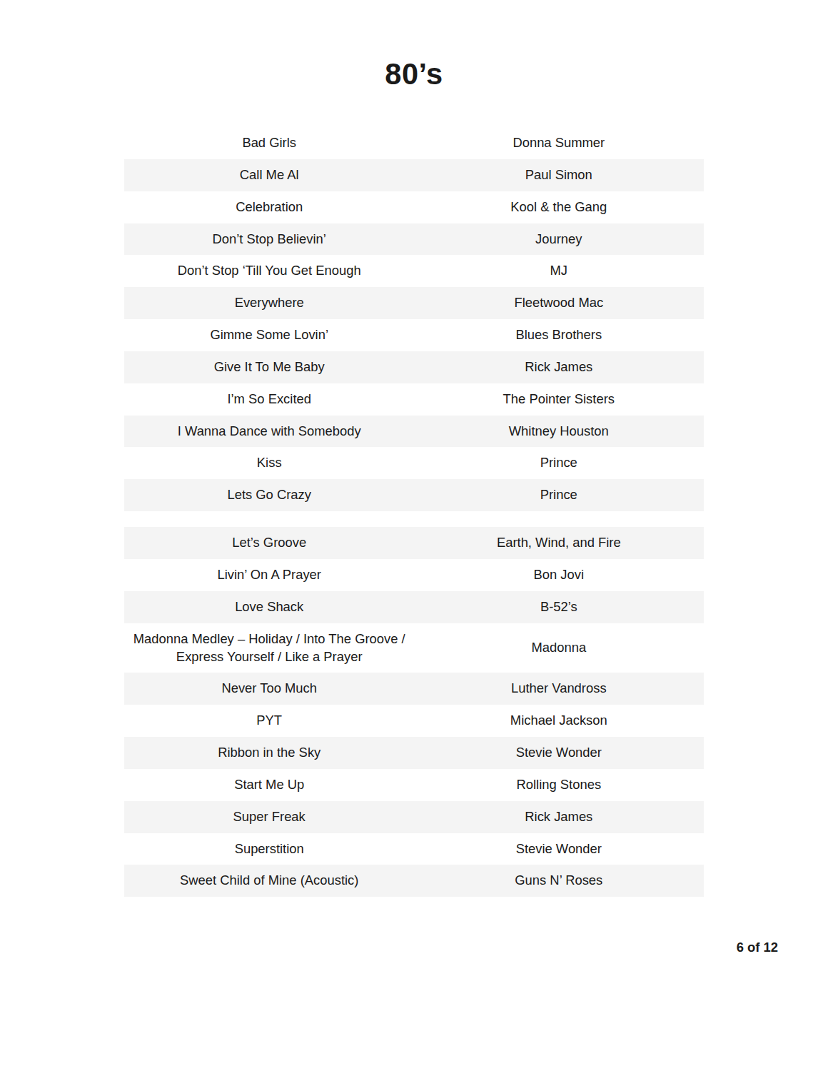80’s
| Bad Girls | Donna Summer |
| Call Me Al | Paul Simon |
| Celebration | Kool & the Gang |
| Don’t Stop Believin’ | Journey |
| Don’t Stop ‘Till You Get Enough | MJ |
| Everywhere | Fleetwood Mac |
| Gimme Some Lovin’ | Blues Brothers |
| Give It To Me Baby | Rick James |
| I’m So Excited | The Pointer Sisters |
| I Wanna Dance with Somebody | Whitney Houston |
| Kiss | Prince |
| Lets Go Crazy | Prince |
| Let’s Groove | Earth, Wind, and Fire |
| Livin’ On A Prayer | Bon Jovi |
| Love Shack | B-52’s |
| Madonna Medley – Holiday / Into The Groove / Express Yourself / Like a Prayer | Madonna |
| Never Too Much | Luther Vandross |
| PYT | Michael Jackson |
| Ribbon in the Sky | Stevie Wonder |
| Start Me Up | Rolling Stones |
| Super Freak | Rick James |
| Superstition | Stevie Wonder |
| Sweet Child of Mine (Acoustic) | Guns N’ Roses |
6 of 12